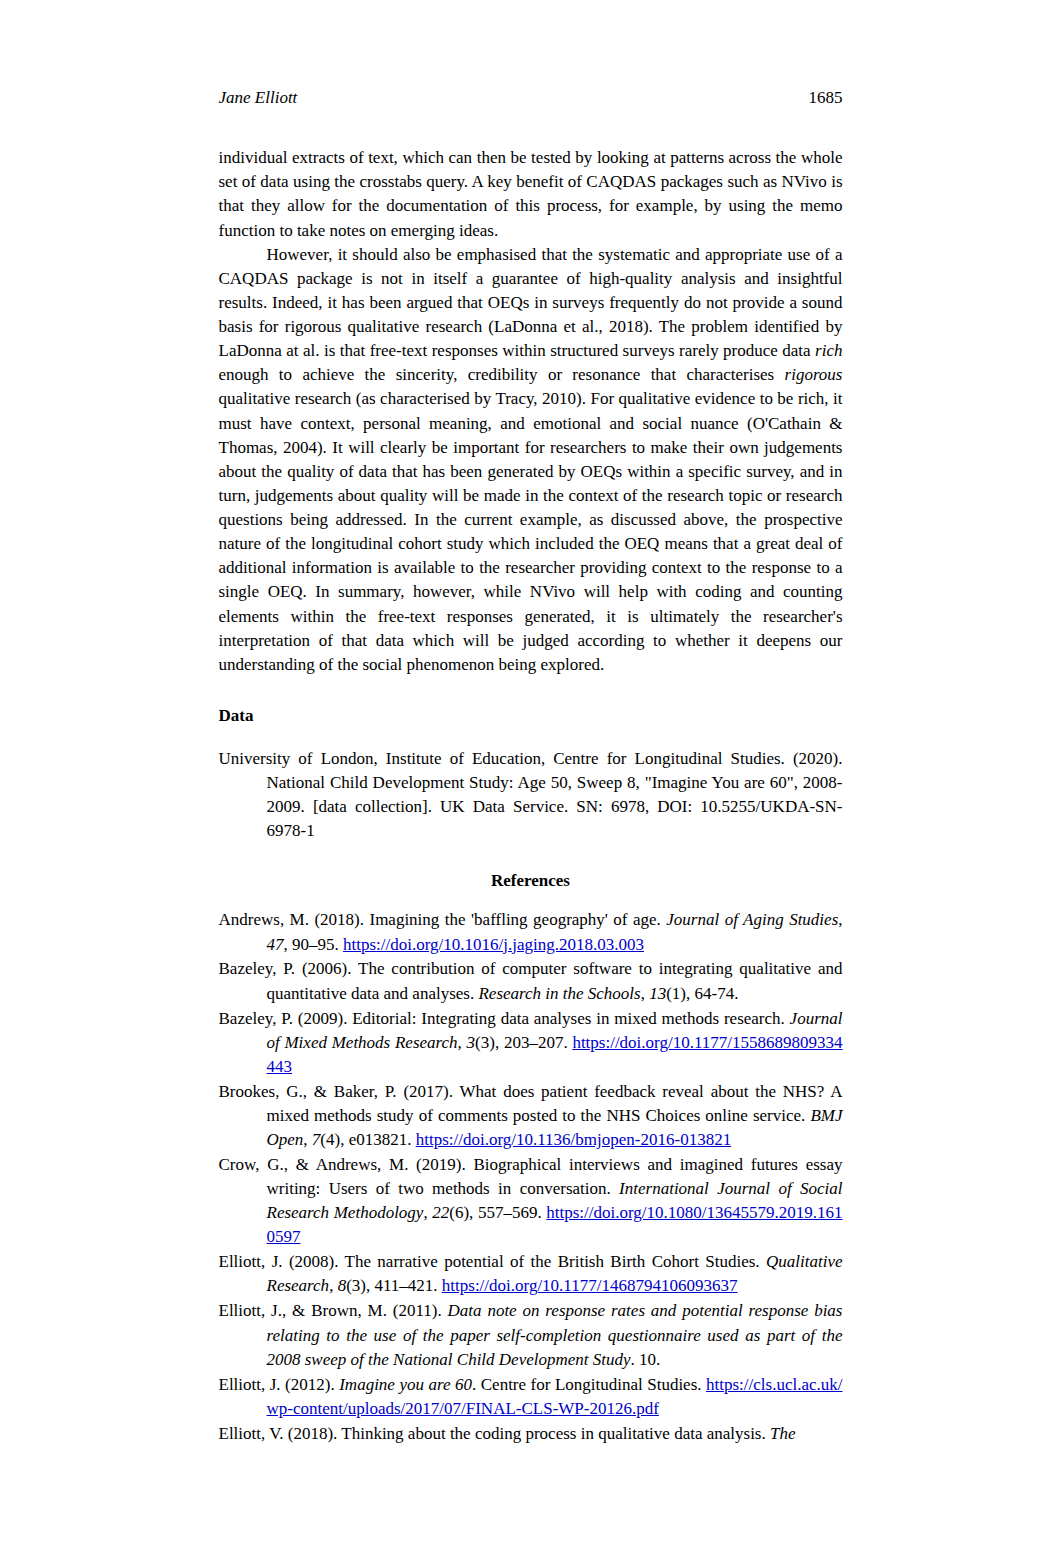Jane Elliott 1685
individual extracts of text, which can then be tested by looking at patterns across the whole set of data using the crosstabs query. A key benefit of CAQDAS packages such as NVivo is that they allow for the documentation of this process, for example, by using the memo function to take notes on emerging ideas.
However, it should also be emphasised that the systematic and appropriate use of a CAQDAS package is not in itself a guarantee of high-quality analysis and insightful results. Indeed, it has been argued that OEQs in surveys frequently do not provide a sound basis for rigorous qualitative research (LaDonna et al., 2018). The problem identified by LaDonna at al. is that free-text responses within structured surveys rarely produce data rich enough to achieve the sincerity, credibility or resonance that characterises rigorous qualitative research (as characterised by Tracy, 2010). For qualitative evidence to be rich, it must have context, personal meaning, and emotional and social nuance (O'Cathain & Thomas, 2004). It will clearly be important for researchers to make their own judgements about the quality of data that has been generated by OEQs within a specific survey, and in turn, judgements about quality will be made in the context of the research topic or research questions being addressed. In the current example, as discussed above, the prospective nature of the longitudinal cohort study which included the OEQ means that a great deal of additional information is available to the researcher providing context to the response to a single OEQ. In summary, however, while NVivo will help with coding and counting elements within the free-text responses generated, it is ultimately the researcher's interpretation of that data which will be judged according to whether it deepens our understanding of the social phenomenon being explored.
Data
University of London, Institute of Education, Centre for Longitudinal Studies. (2020). National Child Development Study: Age 50, Sweep 8, "Imagine You are 60", 2008-2009. [data collection]. UK Data Service. SN: 6978, DOI: 10.5255/UKDA-SN-6978-1
References
Andrews, M. (2018). Imagining the 'baffling geography' of age. Journal of Aging Studies, 47, 90–95. https://doi.org/10.1016/j.jaging.2018.03.003
Bazeley, P. (2006). The contribution of computer software to integrating qualitative and quantitative data and analyses. Research in the Schools, 13(1), 64-74.
Bazeley, P. (2009). Editorial: Integrating data analyses in mixed methods research. Journal of Mixed Methods Research, 3(3), 203–207. https://doi.org/10.1177/1558689809334443
Brookes, G., & Baker, P. (2017). What does patient feedback reveal about the NHS? A mixed methods study of comments posted to the NHS Choices online service. BMJ Open, 7(4), e013821. https://doi.org/10.1136/bmjopen-2016-013821
Crow, G., & Andrews, M. (2019). Biographical interviews and imagined futures essay writing: Users of two methods in conversation. International Journal of Social Research Methodology, 22(6), 557–569. https://doi.org/10.1080/13645579.2019.1610597
Elliott, J. (2008). The narrative potential of the British Birth Cohort Studies. Qualitative Research, 8(3), 411–421. https://doi.org/10.1177/1468794106093637
Elliott, J., & Brown, M. (2011). Data note on response rates and potential response bias relating to the use of the paper self-completion questionnaire used as part of the 2008 sweep of the National Child Development Study. 10.
Elliott, J. (2012). Imagine you are 60. Centre for Longitudinal Studies. https://cls.ucl.ac.uk/wp-content/uploads/2017/07/FINAL-CLS-WP-20126.pdf
Elliott, V. (2018). Thinking about the coding process in qualitative data analysis. The